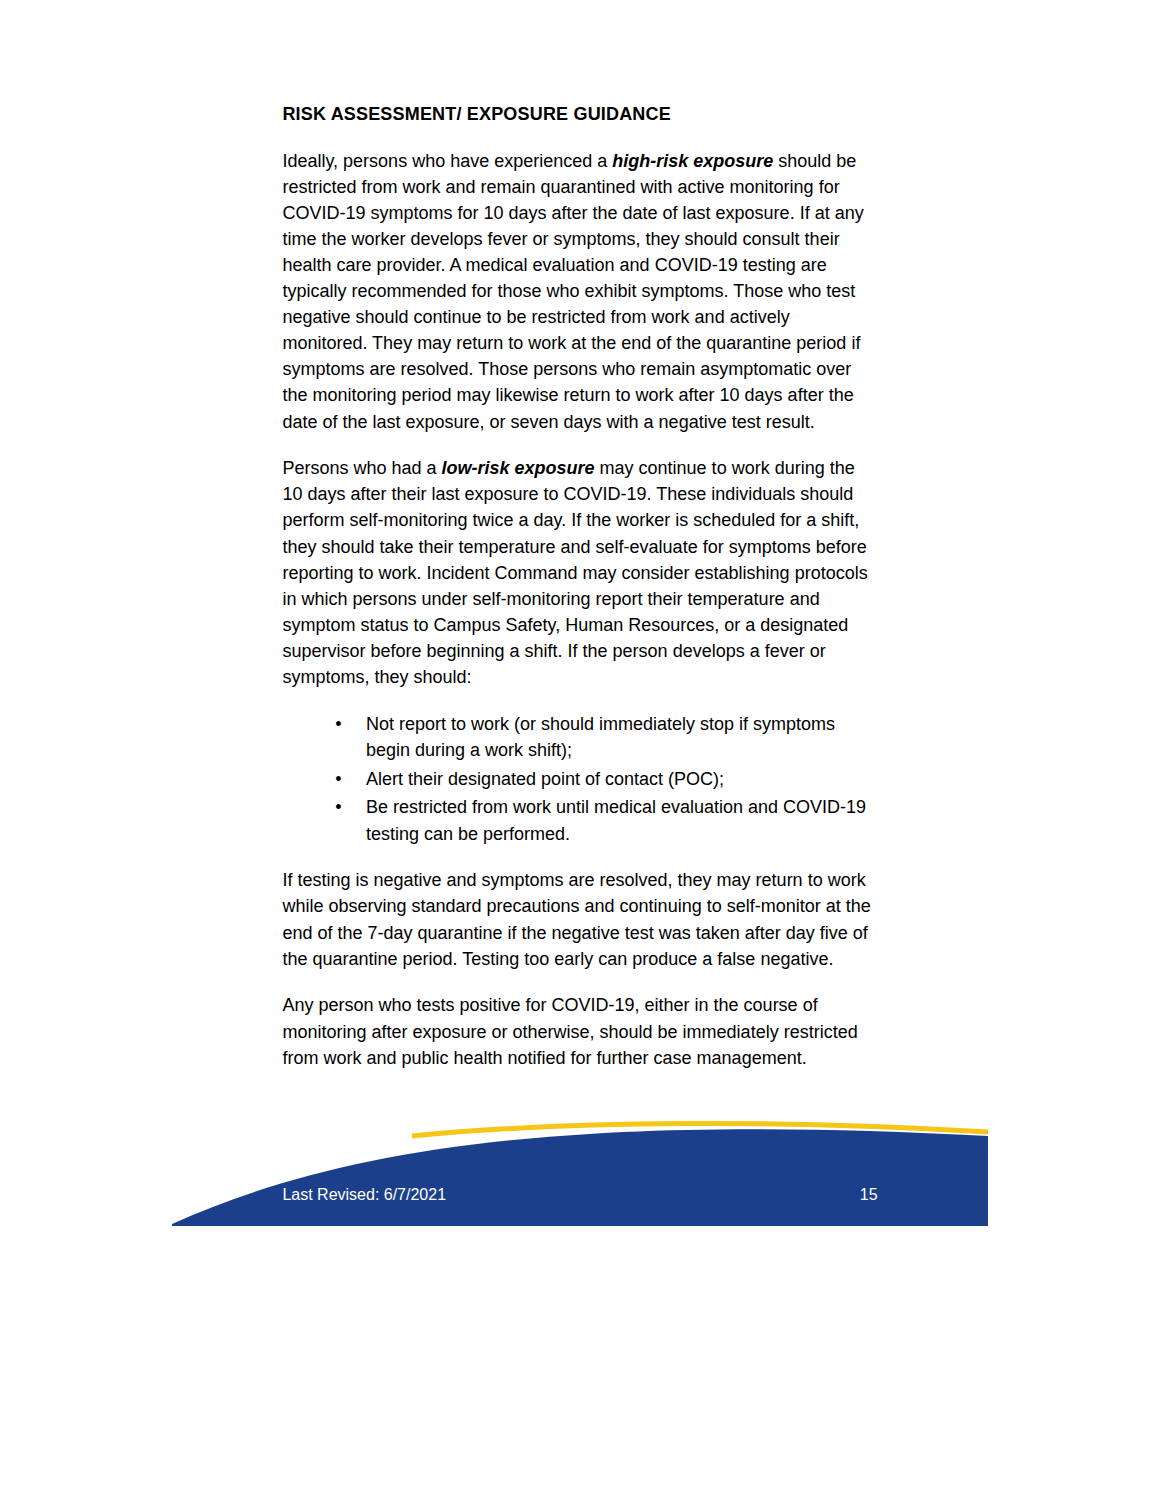RISK ASSESSMENT/ EXPOSURE GUIDANCE
Ideally, persons who have experienced a high-risk exposure should be restricted from work and remain quarantined with active monitoring for COVID-19 symptoms for 10 days after the date of last exposure. If at any time the worker develops fever or symptoms, they should consult their health care provider. A medical evaluation and COVID-19 testing are typically recommended for those who exhibit symptoms. Those who test negative should continue to be restricted from work and actively monitored. They may return to work at the end of the quarantine period if symptoms are resolved. Those persons who remain asymptomatic over the monitoring period may likewise return to work after 10 days after the date of the last exposure, or seven days with a negative test result.
Persons who had a low-risk exposure may continue to work during the 10 days after their last exposure to COVID-19. These individuals should perform self-monitoring twice a day. If the worker is scheduled for a shift, they should take their temperature and self-evaluate for symptoms before reporting to work. Incident Command may consider establishing protocols in which persons under self-monitoring report their temperature and symptom status to Campus Safety, Human Resources, or a designated supervisor before beginning a shift. If the person develops a fever or symptoms, they should:
Not report to work (or should immediately stop if symptoms begin during a work shift);
Alert their designated point of contact (POC);
Be restricted from work until medical evaluation and COVID-19 testing can be performed.
If testing is negative and symptoms are resolved, they may return to work while observing standard precautions and continuing to self-monitor at the end of the 7-day quarantine if the negative test was taken after day five of the quarantine period. Testing too early can produce a false negative.
Any person who tests positive for COVID-19, either in the course of monitoring after exposure or otherwise, should be immediately restricted from work and public health notified for further case management.
Last Revised: 6/7/2021 15